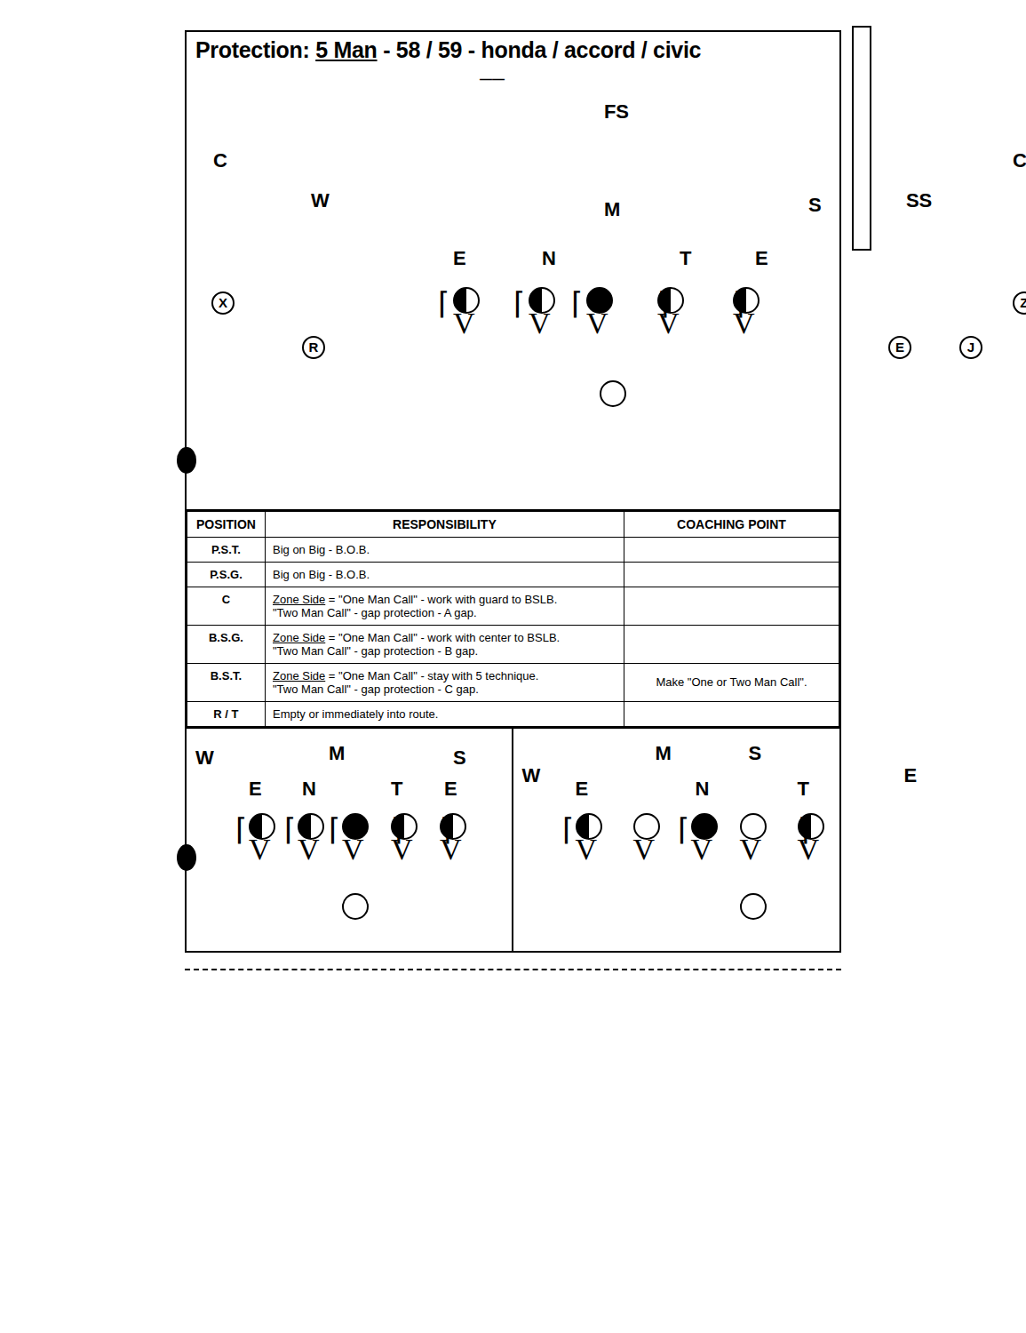Protection: 5 Man - 58 / 59 - honda / accord / civic
——
FS
C
C
W
M
S
SS
E
N
T
E
X
Z
R
E
J
⌈
V
⌈
V
⌈
V
⌉
V
⌉
V
| POSITION | RESPONSIBILITY | COACHING POINT |
| --- | --- | --- |
| P.S.T. | Big on Big - B.O.B. | |
| P.S.G. | Big on Big - B.O.B. | |
| C | Zone Side = "One Man Call" - work with guard to BSLB. "Two Man Call" - gap protection - A gap. | |
| B.S.G. | Zone Side = "One Man Call" - work with center to BSLB. "Two Man Call" - gap protection - B gap. | |
| B.S.T. | Zone Side = "One Man Call" - stay with 5 technique. "Two Man Call" - gap protection - C gap. | Make "One or Two Man Call". |
| R / T | Empty or immediately into route. | |
W
M
S
E
N
T
E
⌈
V
⌈
V
⌈
V
⌉
V
⌉
V
W
M
S
E
E
N
T
⌈
V
V
⌈
V
V
⌉
V